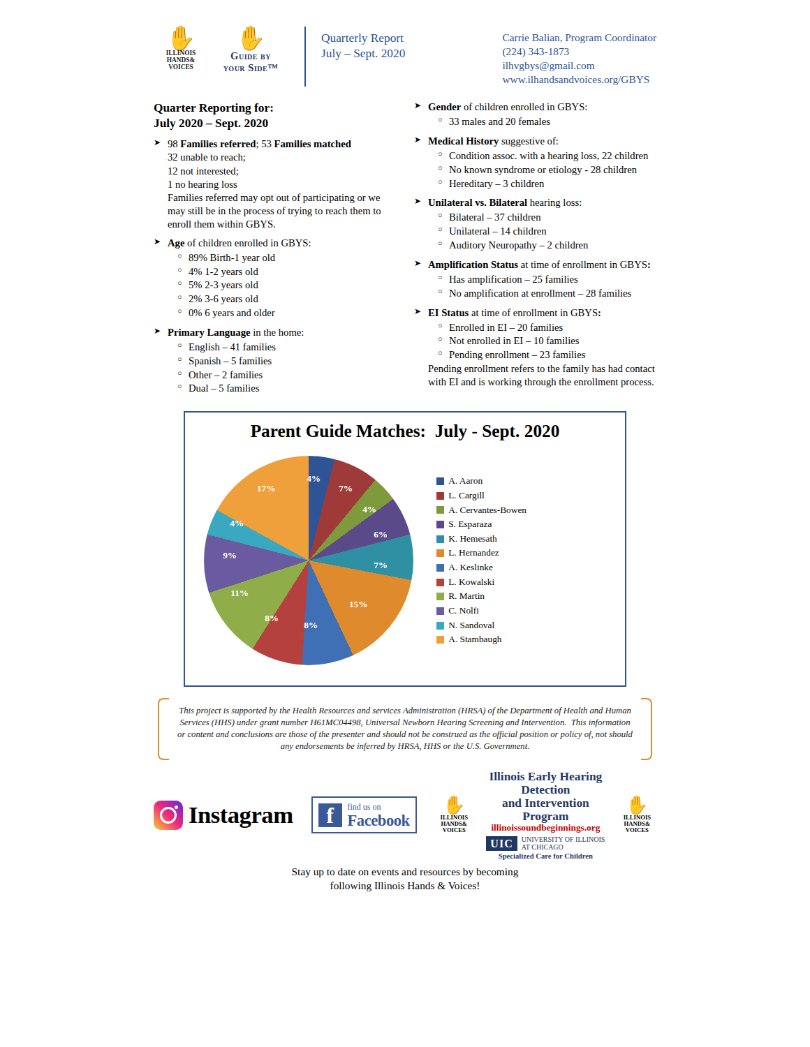✋ ILLINOIS
HANDS&
VOICES
✋
Guide by
your Side™
Quarterly Report
July – Sept. 2020
Carrie Balian, Program Coordinator
(224) 343-1873
ilhvgbys@gmail.com
www.ilhandsandvoices.org/GBYS
Quarter Reporting for:
July 2020 – Sept. 2020
98 Families referred; 53 Families matched
32 unable to reach;
12 not interested;
1 no hearing loss
Families referred may opt out of participating or we may still be in the process of trying to reach them to enroll them within GBYS.
Age of children enrolled in GBYS:
89% Birth-1 year old
4% 1-2 years old
5% 2-3 years old
2% 3-6 years old
0% 6 years and older
Primary Language in the home:
English – 41 families
Spanish – 5 families
Other – 2 families
Dual – 5 families
Gender of children enrolled in GBYS:
33 males and 20 females
Medical History suggestive of:
Condition assoc. with a hearing loss, 22 children
No known syndrome or etiology - 28 children
Hereditary – 3 children
Unilateral vs. Bilateral hearing loss:
Bilateral – 37 children
Unilateral – 14 children
Auditory Neuropathy – 2 children
Amplification Status at time of enrollment in GBYS:
Has amplification – 25 families
No amplification at enrollment – 28 families
EI Status at time of enrollment in GBYS:
Enrolled in EI – 20 families
Not enrolled in EI – 10 families
Pending enrollment – 23 families
Pending enrollment refers to the family has had contact with EI and is working through the enrollment process.
Parent Guide Matches: July - Sept. 2020
4% 7% 4% 6% 7% 15% 8% 8% 11% 9% 4% 17%
A. Aaron
L. Cargill
A. Cervantes-Bowen
S. Esparaza
K. Hemesath
L. Hernandez
A. Keslinke
L. Kowalski
R. Martin
C. Nolfi
N. Sandoval
A. Stambaugh
This project is supported by the Health Resources and services Administration (HRSA) of the Department of Health and Human Services (HHS) under grant number H61MC04498, Universal Newborn Hearing Screening and Intervention. This information or content and conclusions are those of the presenter and should not be construed as the official position or policy of, not should any endorsements be inferred by HRSA, HHS or the U.S. Government.
Instagram
f find us on
Facebook
✋ ILLINOIS
HANDS&
VOICES
Illinois Early Hearing Detection
and Intervention Program
illinoissoundbeginnings.org
UIC UNIVERSITY OF ILLINOIS
AT CHICAGO
Specialized Care for Children
✋ ILLINOIS
HANDS&
VOICES
Stay up to date on events and resources by becoming
following Illinois Hands & Voices!